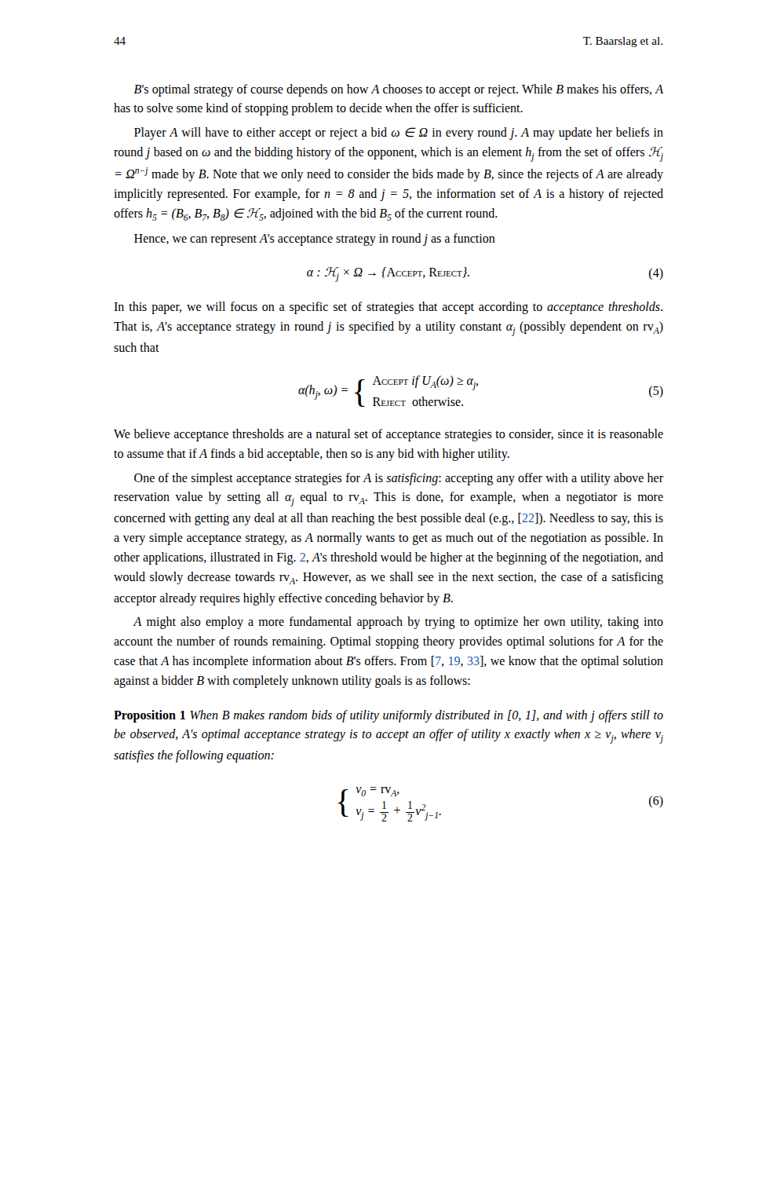44 T. Baarslag et al.
B's optimal strategy of course depends on how A chooses to accept or reject. While B makes his offers, A has to solve some kind of stopping problem to decide when the offer is sufficient.
Player A will have to either accept or reject a bid ω ∈ Ω in every round j. A may update her beliefs in round j based on ω and the bidding history of the opponent, which is an element hj from the set of offers ℋj = Ωn−j made by B. Note that we only need to consider the bids made by B, since the rejects of A are already implicitly represented. For example, for n = 8 and j = 5, the information set of A is a history of rejected offers h5 = (B6, B7, B8) ∈ ℋ5, adjoined with the bid B5 of the current round.
Hence, we can represent A's acceptance strategy in round j as a function
α : ℋj × Ω → {Accept, Reject}. (4)
In this paper, we will focus on a specific set of strategies that accept according to acceptance thresholds. That is, A's acceptance strategy in round j is specified by a utility constant αj (possibly dependent on rvA) such that
α(hj, ω) = {
Accept if UA(ω) ≥ αj,
Reject otherwise.
(5)
We believe acceptance thresholds are a natural set of acceptance strategies to consider, since it is reasonable to assume that if A finds a bid acceptable, then so is any bid with higher utility.
One of the simplest acceptance strategies for A is satisficing: accepting any offer with a utility above her reservation value by setting all αj equal to rvA. This is done, for example, when a negotiator is more concerned with getting any deal at all than reaching the best possible deal (e.g., [22]). Needless to say, this is a very simple acceptance strategy, as A normally wants to get as much out of the negotiation as possible. In other applications, illustrated in Fig. 2, A's threshold would be higher at the beginning of the negotiation, and would slowly decrease towards rvA. However, as we shall see in the next section, the case of a satisficing acceptor already requires highly effective conceding behavior by B.
A might also employ a more fundamental approach by trying to optimize her own utility, taking into account the number of rounds remaining. Optimal stopping theory provides optimal solutions for A for the case that A has incomplete information about B's offers. From [7, 19, 33], we know that the optimal solution against a bidder B with completely unknown utility goals is as follows:
Proposition 1 When B makes random bids of utility uniformly distributed in [0, 1], and with j offers still to be observed, A's optimal acceptance strategy is to accept an offer of utility x exactly when x ≥ vj, where vj satisfies the following equation:
{
v0 = rvA,
vj = 12 + 12 v2j−1.
(6)